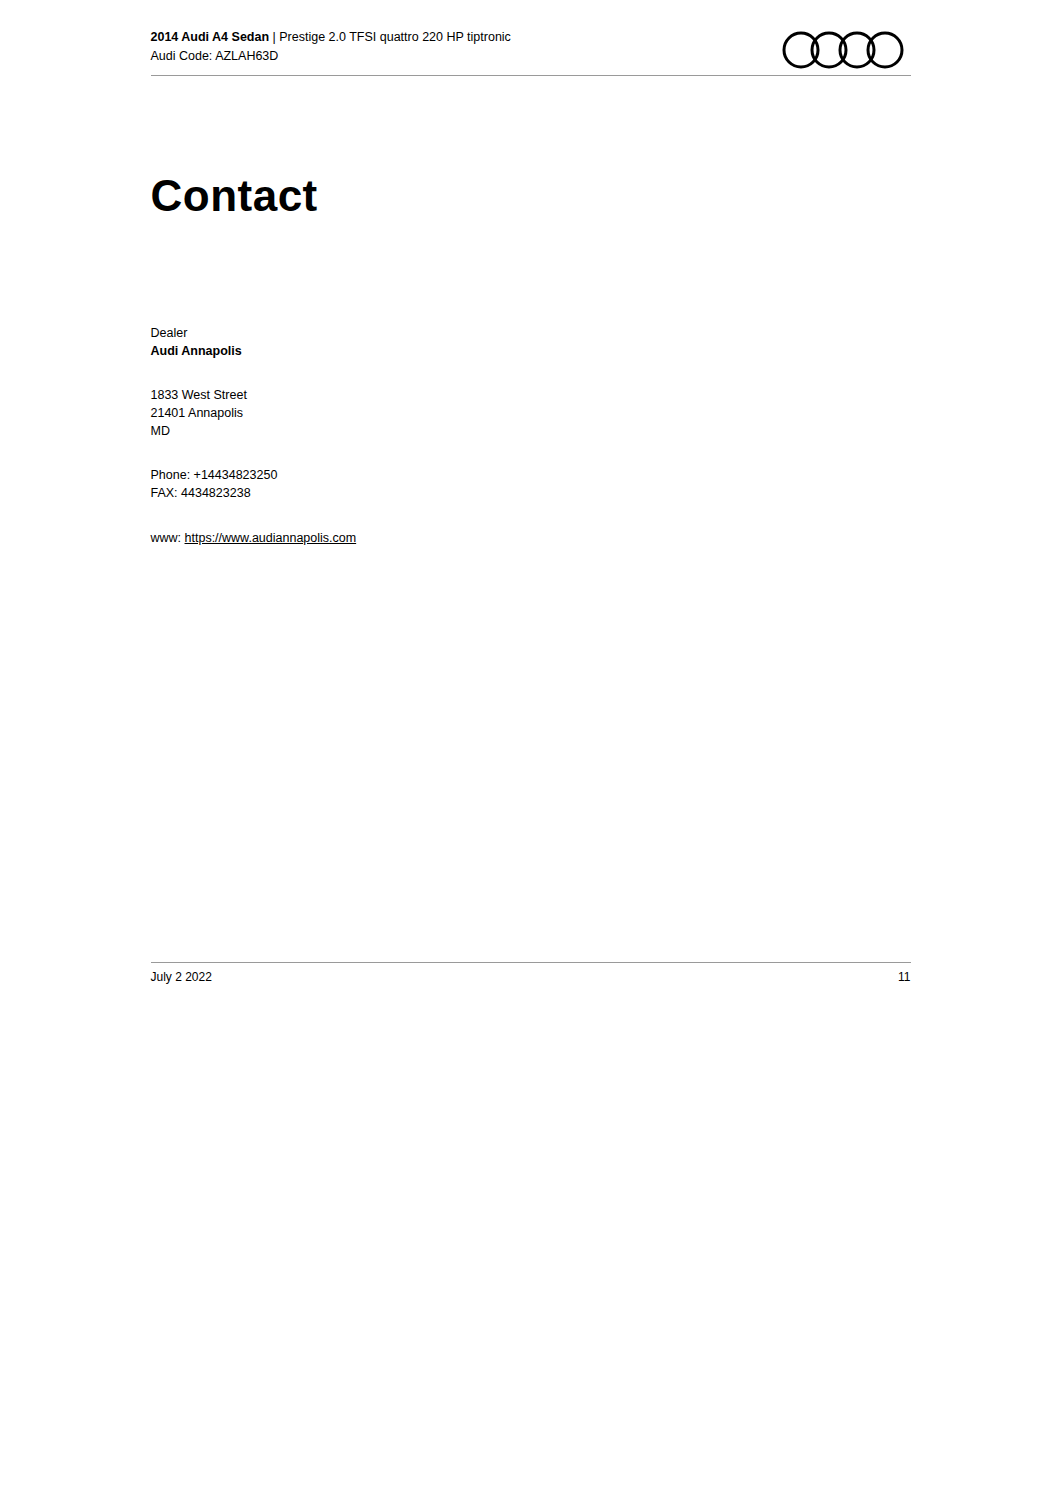2014 Audi A4 Sedan | Prestige 2.0 TFSI quattro 220 HP tiptronic
Audi Code: AZLAH63D
Contact
Dealer
Audi Annapolis
1833 West Street
21401 Annapolis
MD
Phone: +14434823250
FAX: 4434823238
www: https://www.audiannapolis.com
July 2 2022 11